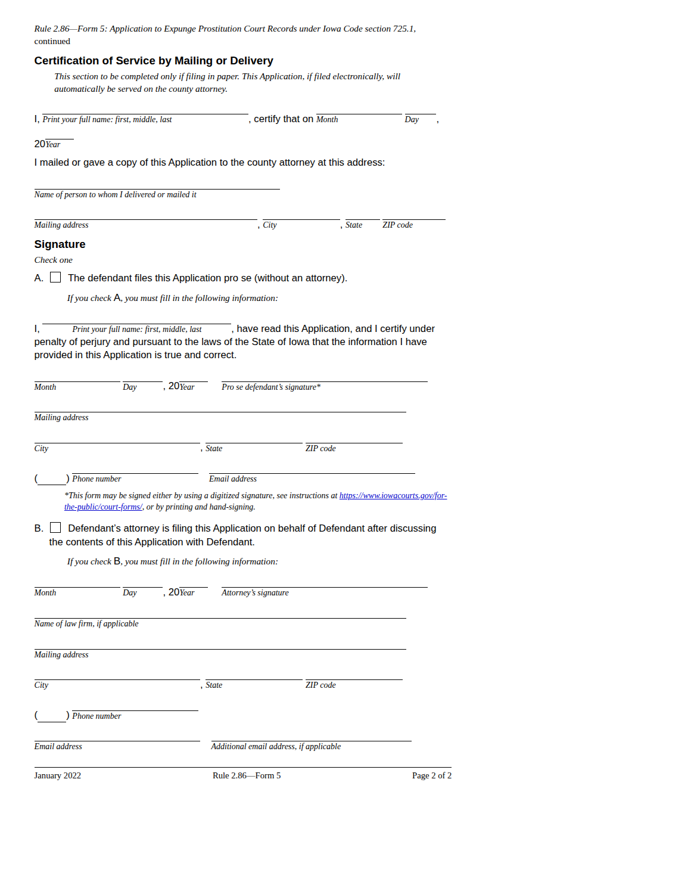Rule 2.86—Form 5: Application to Expunge Prostitution Court Records under Iowa Code section 725.1, continued
Certification of Service by Mailing or Delivery
This section to be completed only if filing in paper. This Application, if filed electronically, will automatically be served on the county attorney.
I, Print your full name: first, middle, last , certify that on Month Day , 20 Year
I mailed or gave a copy of this Application to the county attorney at this address:
Name of person to whom I delivered or mailed it
Mailing address , City , State ZIP code
Signature
Check one
A.
The defendant files this Application pro se (without an attorney).
If you check A, you must fill in the following information:
I, Print your full name: first, middle, last , have read this Application, and I certify under penalty of perjury and pursuant to the laws of the State of Iowa that the information I have provided in this Application is true and correct.
Month Day , 20 Year Pro se defendant’s signature*
Mailing address
City , State ZIP code
( ) Phone number Email address
*This form may be signed either by using a digitized signature, see instructions at https://www.iowacourts.gov/for-the-public/court-forms/, or by printing and hand-signing.
B.
Defendant’s attorney is filing this Application on behalf of Defendant after discussing the contents of this Application with Defendant.
If you check B, you must fill in the following information:
Month Day , 20 Year Attorney’s signature
Name of law firm, if applicable
Mailing address
City , State ZIP code
( ) Phone number
Email address Additional email address, if applicable
January 2022 Rule 2.86—Form 5 Page 2 of 2